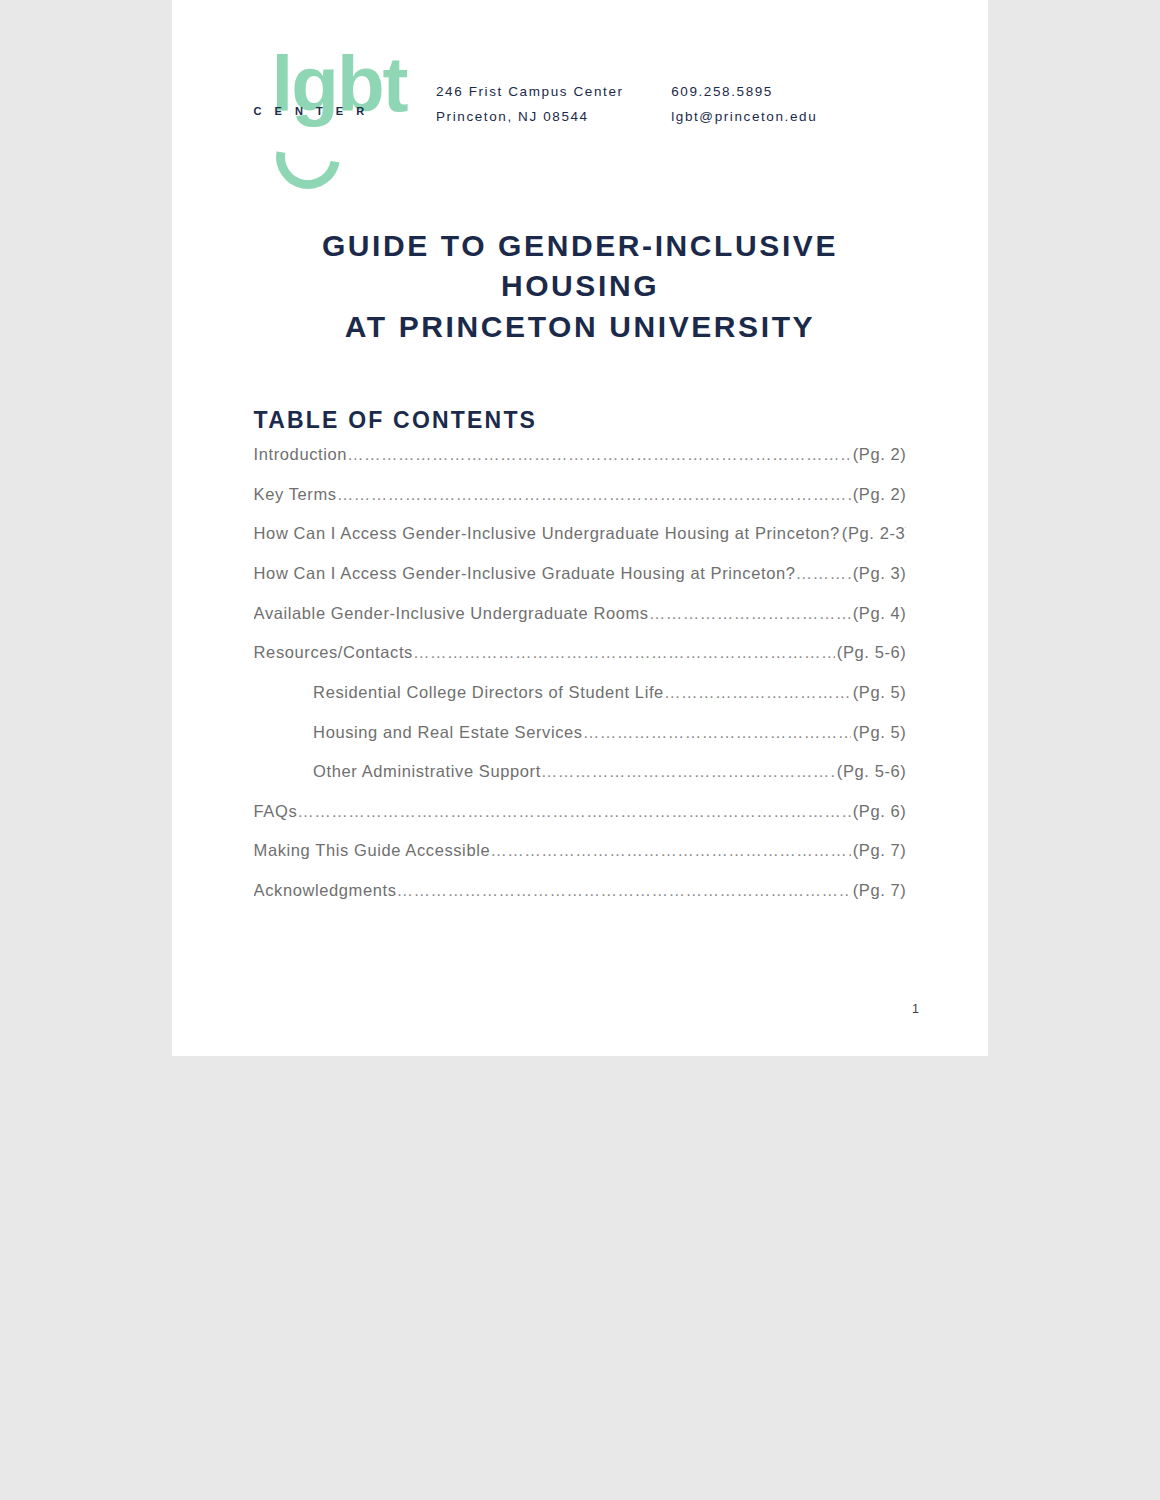lgbt
C E N T E R
246 Frist Campus Center 609.258.5895 Princeton, NJ 08544 lgbt@princeton.edu
Guide to Gender-Inclusive Housing
at Princeton University
Table of Contents
Introduction ……………………………………………………………………………………………………… (Pg. 2)
Key Terms ………………………………………………………………………………………………………… (Pg. 2)
How Can I Access Gender-Inclusive Undergraduate Housing at Princeton? ………… (Pg. 2-3)
How Can I Access Gender-Inclusive Graduate Housing at Princeton? ………………… (Pg. 3)
Available Gender-Inclusive Undergraduate Rooms …………………………………………………… (Pg. 4)
Resources/Contacts ……………………………………………………………………………………………… (Pg. 5-6)
Residential College Directors of Student Life ……………………………………………… (Pg. 5)
Housing and Real Estate Services ………………………………………………………………… (Pg. 5)
Other Administrative Support ……………………………………………………………………… (Pg. 5-6)
FAQs ……………………………………………………………………………………………………………… (Pg. 6)
Making This Guide Accessible ………………………………………………………………………………… (Pg. 7)
Acknowledgments ………………………………………………………………………………………………… (Pg. 7)
1